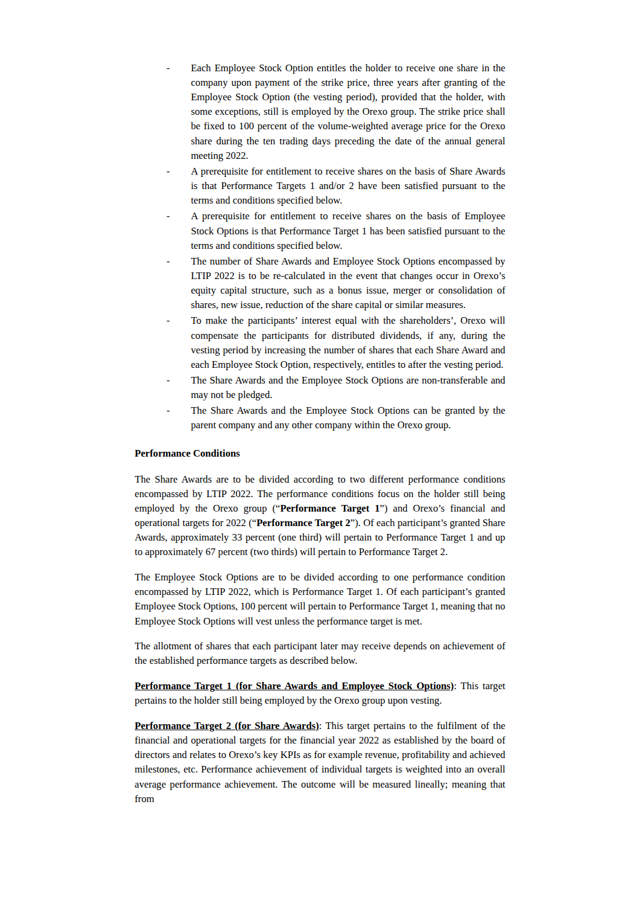Each Employee Stock Option entitles the holder to receive one share in the company upon payment of the strike price, three years after granting of the Employee Stock Option (the vesting period), provided that the holder, with some exceptions, still is employed by the Orexo group. The strike price shall be fixed to 100 percent of the volume-weighted average price for the Orexo share during the ten trading days preceding the date of the annual general meeting 2022.
A prerequisite for entitlement to receive shares on the basis of Share Awards is that Performance Targets 1 and/or 2 have been satisfied pursuant to the terms and conditions specified below.
A prerequisite for entitlement to receive shares on the basis of Employee Stock Options is that Performance Target 1 has been satisfied pursuant to the terms and conditions specified below.
The number of Share Awards and Employee Stock Options encompassed by LTIP 2022 is to be re-calculated in the event that changes occur in Orexo’s equity capital structure, such as a bonus issue, merger or consolidation of shares, new issue, reduction of the share capital or similar measures.
To make the participants’ interest equal with the shareholders’, Orexo will compensate the participants for distributed dividends, if any, during the vesting period by increasing the number of shares that each Share Award and each Employee Stock Option, respectively, entitles to after the vesting period.
The Share Awards and the Employee Stock Options are non-transferable and may not be pledged.
The Share Awards and the Employee Stock Options can be granted by the parent company and any other company within the Orexo group.
Performance Conditions
The Share Awards are to be divided according to two different performance conditions encompassed by LTIP 2022. The performance conditions focus on the holder still being employed by the Orexo group (“Performance Target 1”) and Orexo’s financial and operational targets for 2022 (“Performance Target 2”). Of each participant’s granted Share Awards, approximately 33 percent (one third) will pertain to Performance Target 1 and up to approximately 67 percent (two thirds) will pertain to Performance Target 2.
The Employee Stock Options are to be divided according to one performance condition encompassed by LTIP 2022, which is Performance Target 1. Of each participant’s granted Employee Stock Options, 100 percent will pertain to Performance Target 1, meaning that no Employee Stock Options will vest unless the performance target is met.
The allotment of shares that each participant later may receive depends on achievement of the established performance targets as described below.
Performance Target 1 (for Share Awards and Employee Stock Options): This target pertains to the holder still being employed by the Orexo group upon vesting.
Performance Target 2 (for Share Awards): This target pertains to the fulfilment of the financial and operational targets for the financial year 2022 as established by the board of directors and relates to Orexo’s key KPIs as for example revenue, profitability and achieved milestones, etc. Performance achievement of individual targets is weighted into an overall average performance achievement. The outcome will be measured lineally; meaning that from